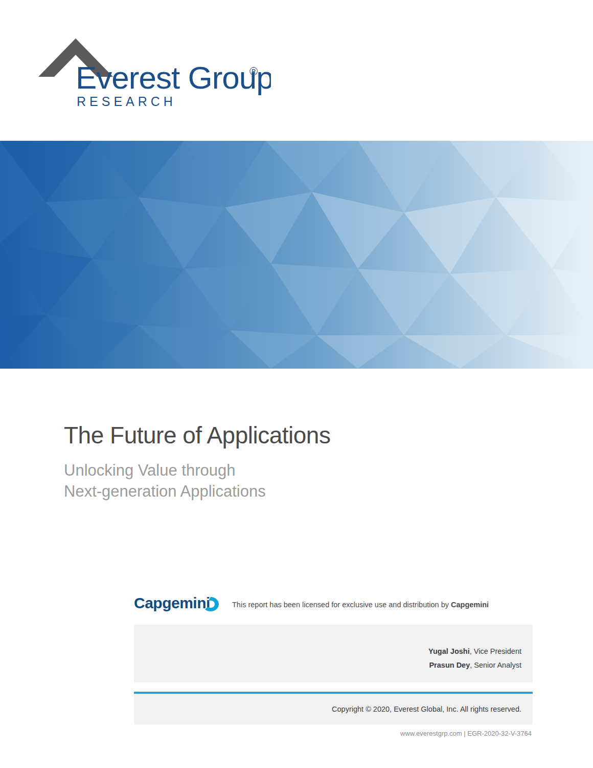Everest Group ® RESEARCH
The Future of Applications
Unlocking Value through
Next-generation Applications
Capgemini
This report has been licensed for exclusive use and distribution by Capgemini
Yugal Joshi, Vice President
Prasun Dey, Senior Analyst
Copyright © 2020, Everest Global, Inc. All rights reserved.
www.everestgrp.com | EGR-2020-32-V-3764